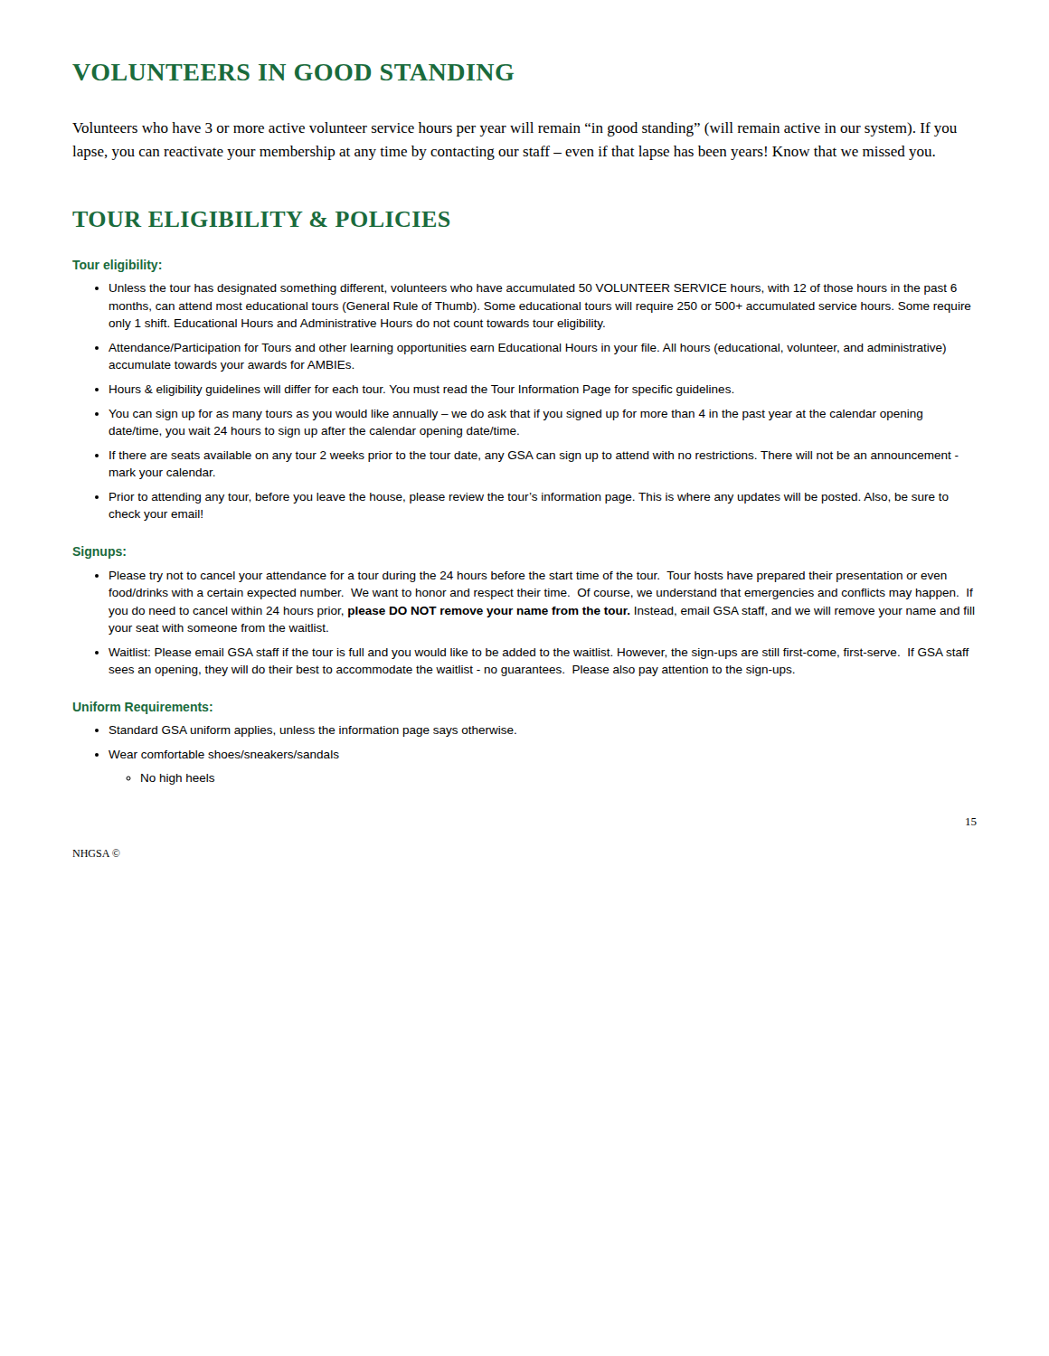VOLUNTEERS IN GOOD STANDING
Volunteers who have 3 or more active volunteer service hours per year will remain “in good standing” (will remain active in our system). If you lapse, you can reactivate your membership at any time by contacting our staff – even if that lapse has been years! Know that we missed you.
TOUR ELIGIBILITY & POLICIES
Tour eligibility:
Unless the tour has designated something different, volunteers who have accumulated 50 VOLUNTEER SERVICE hours, with 12 of those hours in the past 6 months, can attend most educational tours (General Rule of Thumb). Some educational tours will require 250 or 500+ accumulated service hours. Some require only 1 shift. Educational Hours and Administrative Hours do not count towards tour eligibility.
Attendance/Participation for Tours and other learning opportunities earn Educational Hours in your file. All hours (educational, volunteer, and administrative) accumulate towards your awards for AMBIEs.
Hours & eligibility guidelines will differ for each tour. You must read the Tour Information Page for specific guidelines.
You can sign up for as many tours as you would like annually – we do ask that if you signed up for more than 4 in the past year at the calendar opening date/time, you wait 24 hours to sign up after the calendar opening date/time.
If there are seats available on any tour 2 weeks prior to the tour date, any GSA can sign up to attend with no restrictions. There will not be an announcement - mark your calendar.
Prior to attending any tour, before you leave the house, please review the tour’s information page. This is where any updates will be posted. Also, be sure to check your email!
Signups:
Please try not to cancel your attendance for a tour during the 24 hours before the start time of the tour. Tour hosts have prepared their presentation or even food/drinks with a certain expected number. We want to honor and respect their time. Of course, we understand that emergencies and conflicts may happen. If you do need to cancel within 24 hours prior, please DO NOT remove your name from the tour. Instead, email GSA staff, and we will remove your name and fill your seat with someone from the waitlist.
Waitlist: Please email GSA staff if the tour is full and you would like to be added to the waitlist. However, the sign-ups are still first-come, first-serve. If GSA staff sees an opening, they will do their best to accommodate the waitlist - no guarantees. Please also pay attention to the sign-ups.
Uniform Requirements:
Standard GSA uniform applies, unless the information page says otherwise.
Wear comfortable shoes/sneakers/sandals
No high heels
15
NHGSA ©